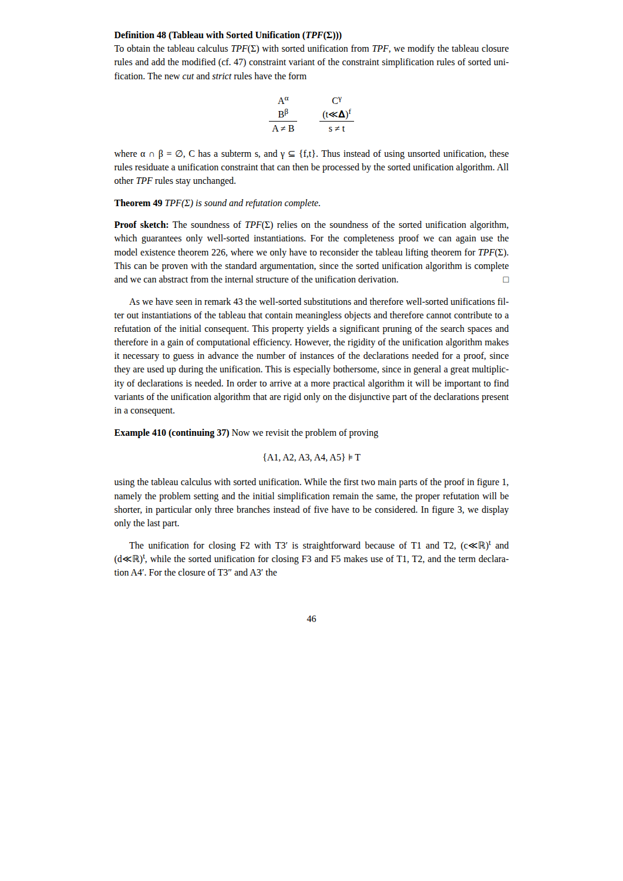Definition 48 (Tableau with Sorted Unification (TPF(Σ)))
To obtain the tableau calculus TPF(Σ) with sorted unification from TPF, we modify the tableau closure rules and add the modified (cf. 47) constraint variant of the constraint simplification rules of sorted unification. The new cut and strict rules have the form
| A α B β A ≠ B | C γ (t≪𝚫) f s ≠ t |
where α ∩ β = ∅, C has a subterm s, and γ ⊆ {f,t}. Thus instead of using unsorted unification, these rules residuate a unification constraint that can then be processed by the sorted unification algorithm. All other TPF rules stay unchanged.
Theorem 49 TPF(Σ) is sound and refutation complete.
Proof sketch: The soundness of TPF(Σ) relies on the soundness of the sorted unification algorithm, which guarantees only well-sorted instantiations. For the completeness proof we can again use the model existence theorem 226, where we only have to reconsider the tableau lifting theorem for TPF(Σ). This can be proven with the standard argumentation, since the sorted unification algorithm is complete and we can abstract from the internal structure of the unification derivation. □
As we have seen in remark 43 the well-sorted substitutions and therefore well-sorted unifications filter out instantiations of the tableau that contain meaningless objects and therefore cannot contribute to a refutation of the initial consequent. This property yields a significant pruning of the search spaces and therefore in a gain of computational efficiency. However, the rigidity of the unification algorithm makes it necessary to guess in advance the number of instances of the declarations needed for a proof, since they are used up during the unification. This is especially bothersome, since in general a great multiplicity of declarations is needed. In order to arrive at a more practical algorithm it will be important to find variants of the unification algorithm that are rigid only on the disjunctive part of the declarations present in a consequent.
Example 410 (continuing 37) Now we revisit the problem of proving
{A1, A2, A3, A4, A5} ⊧ T
using the tableau calculus with sorted unification. While the first two main parts of the proof in figure 1, namely the problem setting and the initial simplification remain the same, the proper refutation will be shorter, in particular only three branches instead of five have to be considered. In figure 3, we display only the last part.
The unification for closing F2 with T3′ is straightforward because of T1 and T2, (c≪ℝ)t and (d≪ℝ)t, while the sorted unification for closing F3 and F5 makes use of T1, T2, and the term declaration A4′. For the closure of T3″ and A3′ the
46